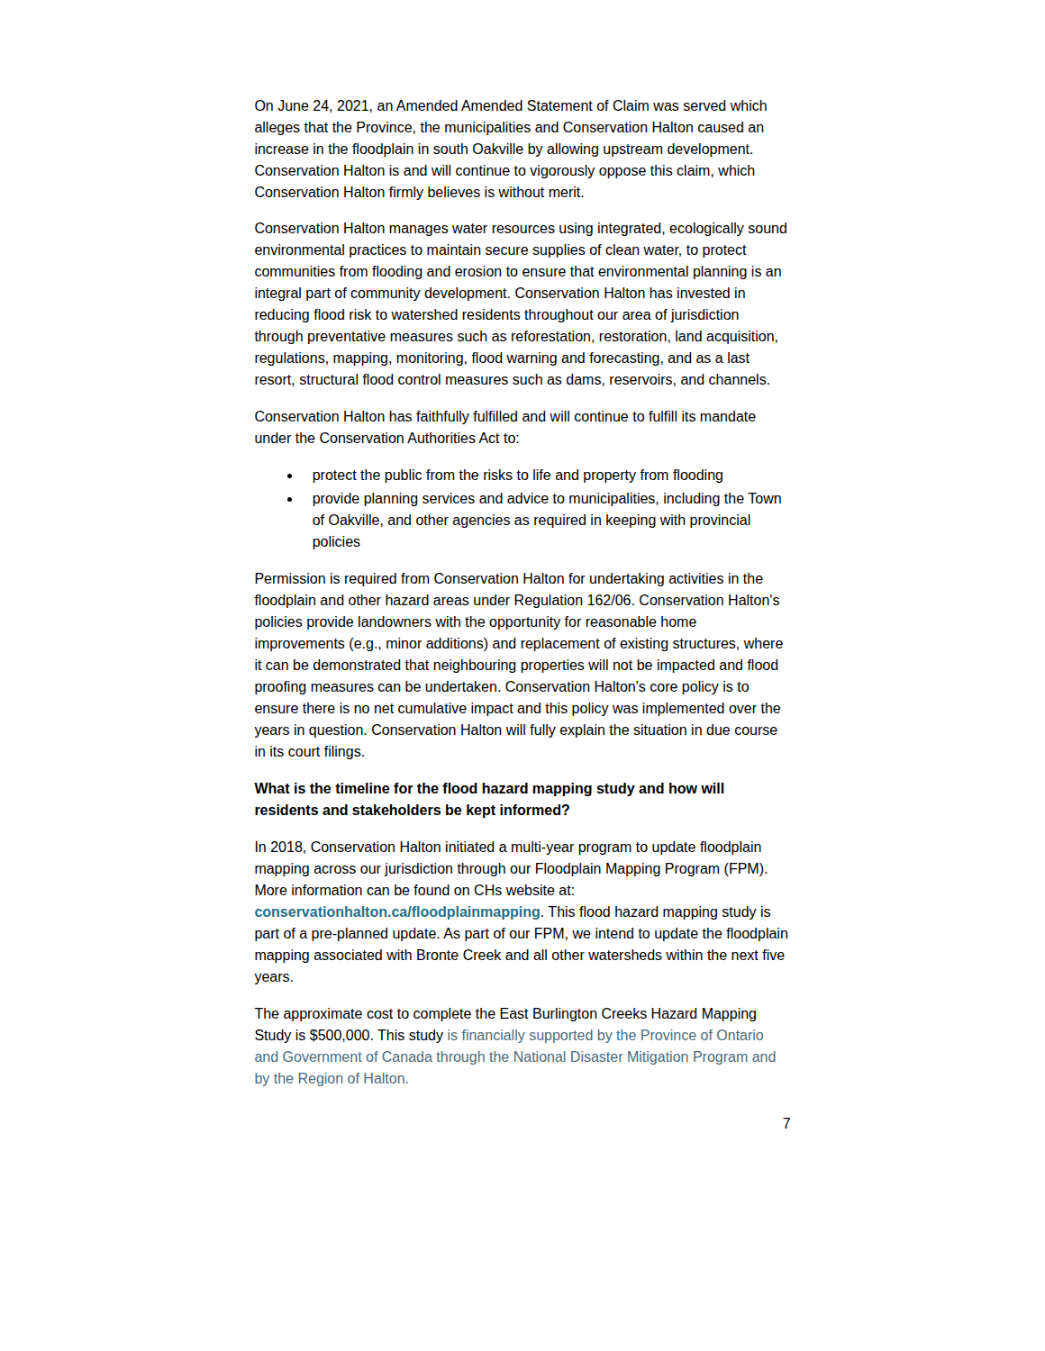On June 24, 2021, an Amended Amended Statement of Claim was served which alleges that the Province, the municipalities and Conservation Halton caused an increase in the floodplain in south Oakville by allowing upstream development. Conservation Halton is and will continue to vigorously oppose this claim, which Conservation Halton firmly believes is without merit.
Conservation Halton manages water resources using integrated, ecologically sound environmental practices to maintain secure supplies of clean water, to protect communities from flooding and erosion to ensure that environmental planning is an integral part of community development. Conservation Halton has invested in reducing flood risk to watershed residents throughout our area of jurisdiction through preventative measures such as reforestation, restoration, land acquisition, regulations, mapping, monitoring, flood warning and forecasting, and as a last resort, structural flood control measures such as dams, reservoirs, and channels.
Conservation Halton has faithfully fulfilled and will continue to fulfill its mandate under the Conservation Authorities Act to:
protect the public from the risks to life and property from flooding
provide planning services and advice to municipalities, including the Town of Oakville, and other agencies as required in keeping with provincial policies
Permission is required from Conservation Halton for undertaking activities in the floodplain and other hazard areas under Regulation 162/06. Conservation Halton's policies provide landowners with the opportunity for reasonable home improvements (e.g., minor additions) and replacement of existing structures, where it can be demonstrated that neighbouring properties will not be impacted and flood proofing measures can be undertaken. Conservation Halton's core policy is to ensure there is no net cumulative impact and this policy was implemented over the years in question. Conservation Halton will fully explain the situation in due course in its court filings.
What is the timeline for the flood hazard mapping study and how will residents and stakeholders be kept informed?
In 2018, Conservation Halton initiated a multi-year program to update floodplain mapping across our jurisdiction through our Floodplain Mapping Program (FPM). More information can be found on CHs website at: conservationhalton.ca/floodplainmapping. This flood hazard mapping study is part of a pre-planned update. As part of our FPM, we intend to update the floodplain mapping associated with Bronte Creek and all other watersheds within the next five years.
The approximate cost to complete the East Burlington Creeks Hazard Mapping Study is $500,000. This study is financially supported by the Province of Ontario and Government of Canada through the National Disaster Mitigation Program and by the Region of Halton.
7